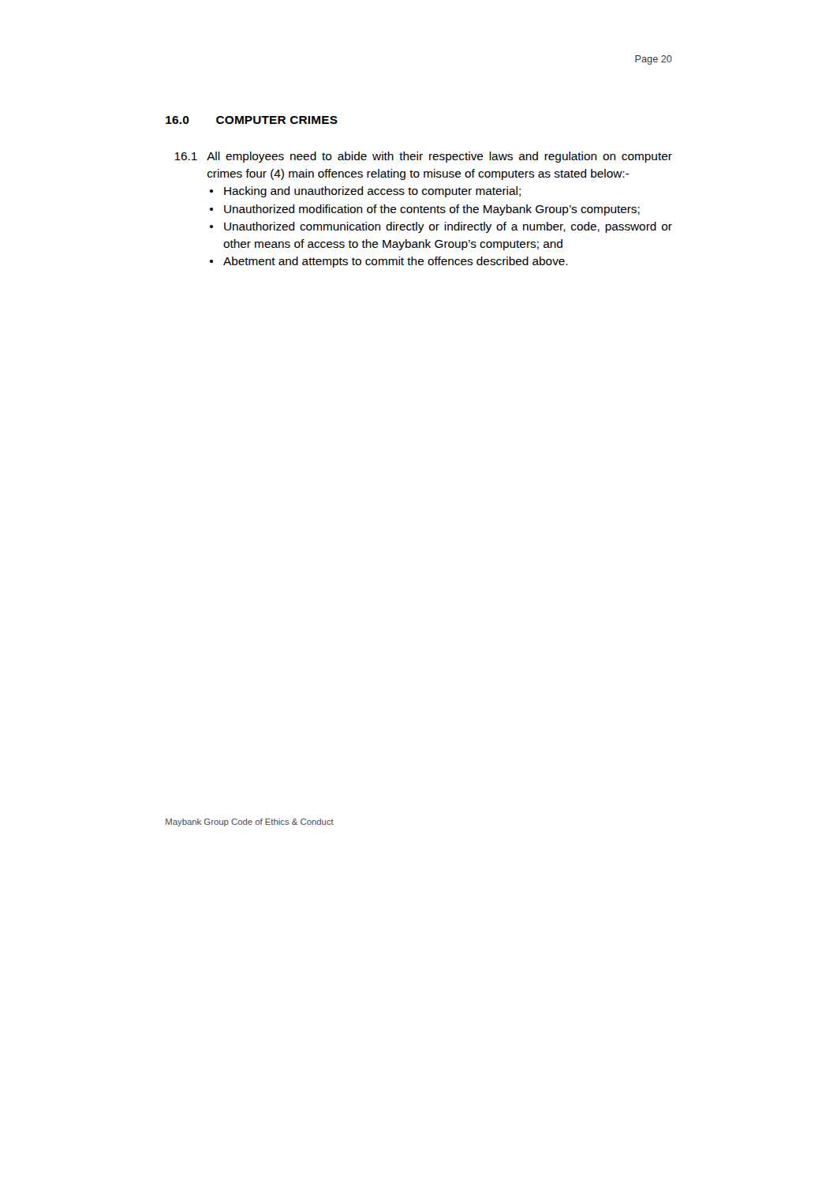Page 20
16.0 COMPUTER CRIMES
16.1
All employees need to abide with their respective laws and regulation on computer crimes four (4) main offences relating to misuse of computers as stated below:-
Hacking and unauthorized access to computer material;
Unauthorized modification of the contents of the Maybank Group’s computers;
Unauthorized communication directly or indirectly of a number, code, password or other means of access to the Maybank Group’s computers; and
Abetment and attempts to commit the offences described above.
Maybank Group Code of Ethics & Conduct